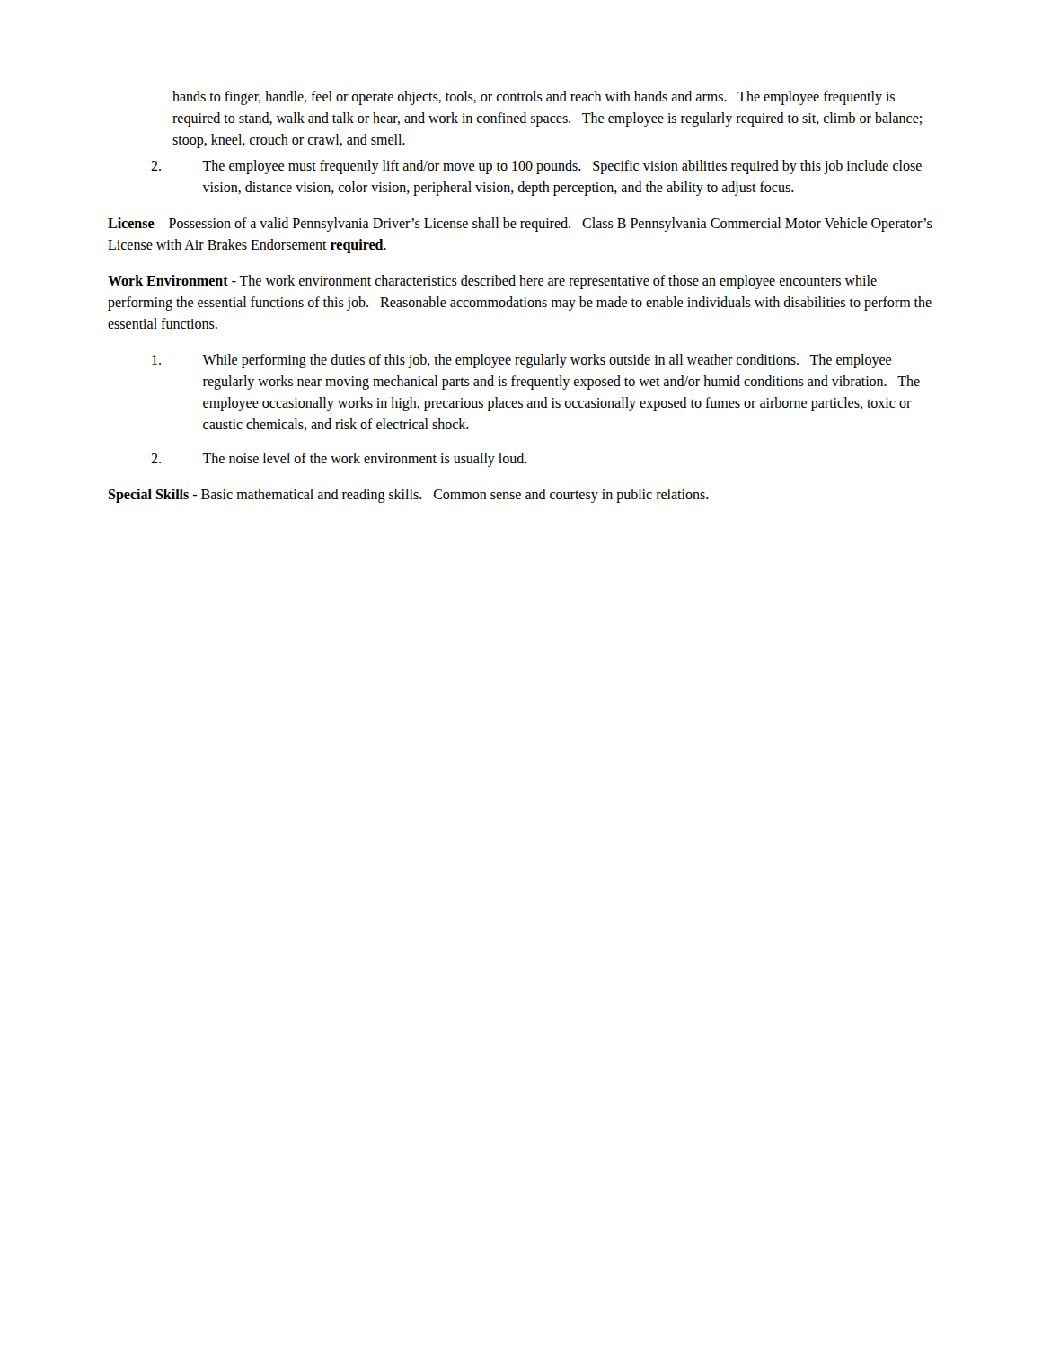hands to finger, handle, feel or operate objects, tools, or controls and reach with hands and arms. The employee frequently is required to stand, walk and talk or hear, and work in confined spaces. The employee is regularly required to sit, climb or balance; stoop, kneel, crouch or crawl, and smell.
2. The employee must frequently lift and/or move up to 100 pounds. Specific vision abilities required by this job include close vision, distance vision, color vision, peripheral vision, depth perception, and the ability to adjust focus.
License – Possession of a valid Pennsylvania Driver’s License shall be required. Class B Pennsylvania Commercial Motor Vehicle Operator’s License with Air Brakes Endorsement required.
Work Environment - The work environment characteristics described here are representative of those an employee encounters while performing the essential functions of this job. Reasonable accommodations may be made to enable individuals with disabilities to perform the essential functions.
1. While performing the duties of this job, the employee regularly works outside in all weather conditions. The employee regularly works near moving mechanical parts and is frequently exposed to wet and/or humid conditions and vibration. The employee occasionally works in high, precarious places and is occasionally exposed to fumes or airborne particles, toxic or caustic chemicals, and risk of electrical shock.
2. The noise level of the work environment is usually loud.
Special Skills - Basic mathematical and reading skills. Common sense and courtesy in public relations.